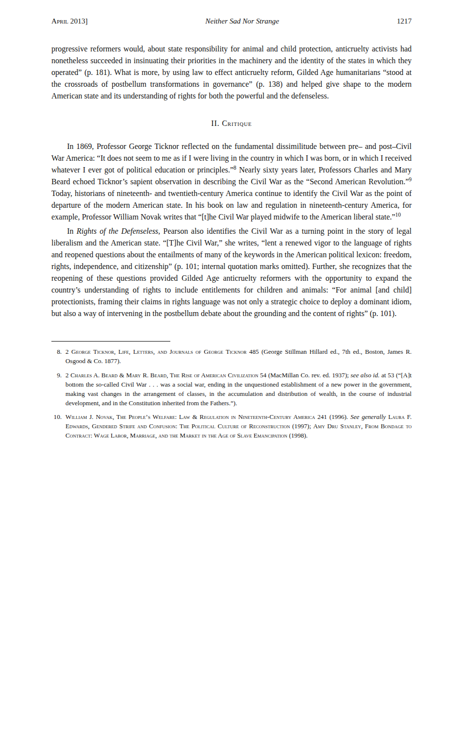April 2013] Neither Sad Nor Strange 1217
progressive reformers would, about state responsibility for animal and child protection, anticruelty activists had nonetheless succeeded in insinuating their priorities in the machinery and the identity of the states in which they operated” (p. 181). What is more, by using law to effect anticruelty reform, Gilded Age humanitarians “stood at the crossroads of postbellum transformations in governance” (p. 138) and helped give shape to the modern American state and its understanding of rights for both the powerful and the defenseless.
II. Critique
In 1869, Professor George Ticknor reflected on the fundamental dissimilitude between pre– and post–Civil War America: “It does not seem to me as if I were living in the country in which I was born, or in which I received whatever I ever got of political education or principles.”8 Nearly sixty years later, Professors Charles and Mary Beard echoed Ticknor’s sapient observation in describing the Civil War as the “Second American Revolution.”9 Today, historians of nineteenth- and twentieth-century America continue to identify the Civil War as the point of departure of the modern American state. In his book on law and regulation in nineteenth-century America, for example, Professor William Novak writes that “[t]he Civil War played midwife to the American liberal state.”10
In Rights of the Defenseless, Pearson also identifies the Civil War as a turning point in the story of legal liberalism and the American state. “[T]he Civil War,” she writes, “lent a renewed vigor to the language of rights and reopened questions about the entailments of many of the keywords in the American political lexicon: freedom, rights, independence, and citizenship” (p. 101; internal quotation marks omitted). Further, she recognizes that the reopening of these questions provided Gilded Age anticruelty reformers with the opportunity to expand the country’s understanding of rights to include entitlements for children and animals: “For animal [and child] protectionists, framing their claims in rights language was not only a strategic choice to deploy a dominant idiom, but also a way of intervening in the postbellum debate about the grounding and the content of rights” (p. 101).
8. 2 George Ticknor, Life, Letters, and Journals of George Ticknor 485 (George Stillman Hillard ed., 7th ed., Boston, James R. Osgood & Co. 1877).
9. 2 Charles A. Beard & Mary R. Beard, The Rise of American Civilization 54 (MacMillan Co. rev. ed. 1937); see also id. at 53 (“[A]t bottom the so-called Civil War . . . was a social war, ending in the unquestioned establishment of a new power in the government, making vast changes in the arrangement of classes, in the accumulation and distribution of wealth, in the course of industrial development, and in the Constitution inherited from the Fathers.”).
10. William J. Novak, The People’s Welfare: Law & Regulation in Nineteenth-Century America 241 (1996). See generally Laura F. Edwards, Gendered Strife and Confusion: The Political Culture of Reconstruction (1997); Amy Dru Stanley, From Bondage to Contract: Wage Labor, Marriage, and the Market in the Age of Slave Emancipation (1998).